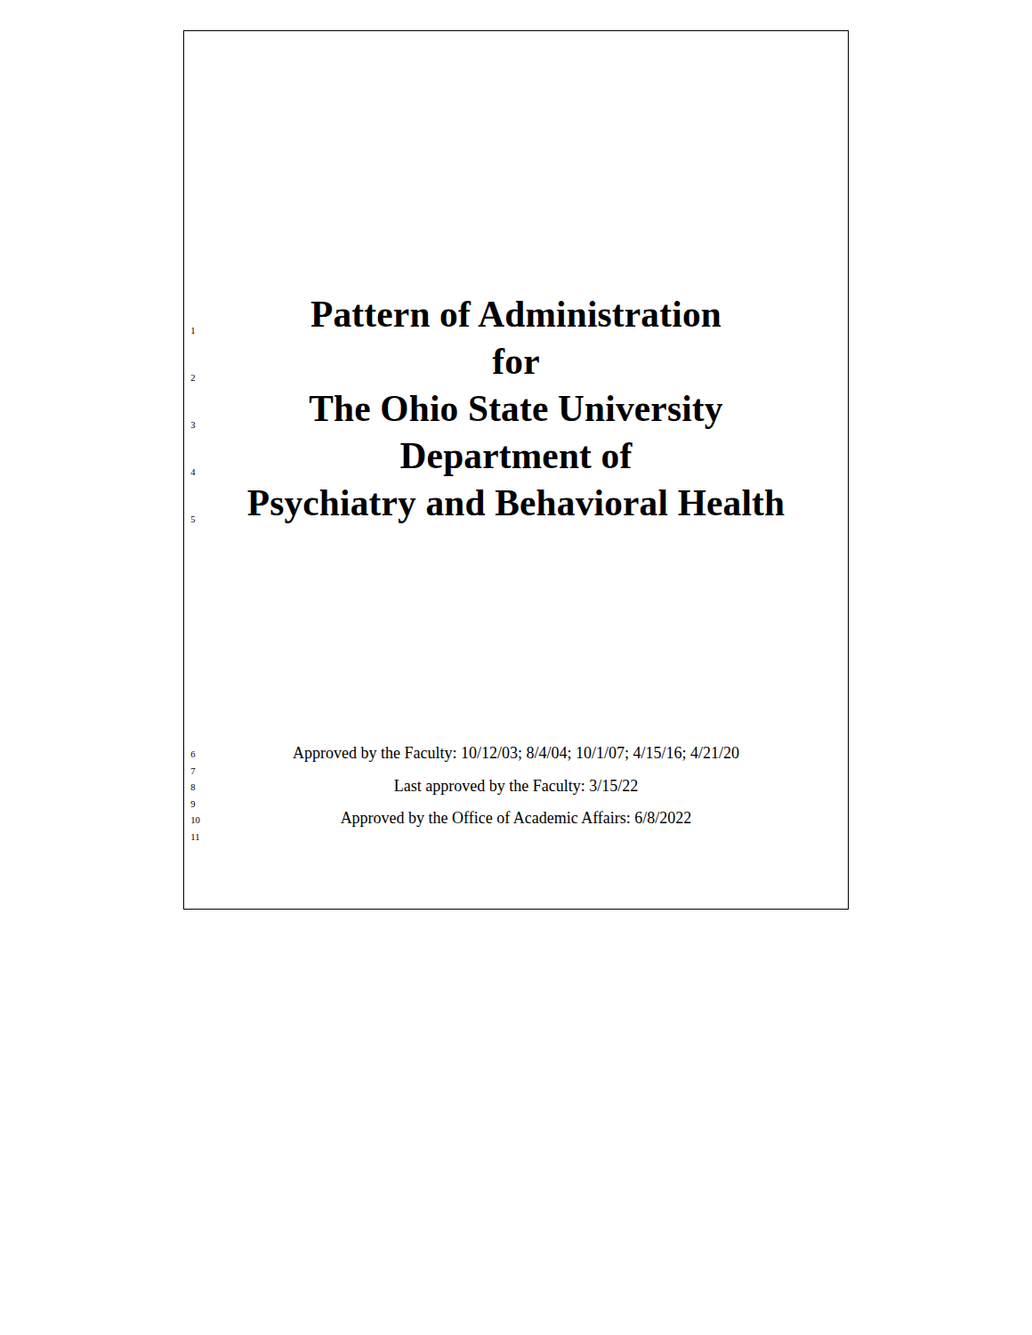1 Pattern of Administration
2for
3 The Ohio State University
4 Department of
5 Psychiatry and Behavioral Health
6 Approved by the Faculty: 10/12/03; 8/4/04; 10/1/07; 4/15/16; 4/21/20
7
8 Last approved by the Faculty: 3/15/22
9
10 Approved by the Office of Academic Affairs: 6/8/2022
11